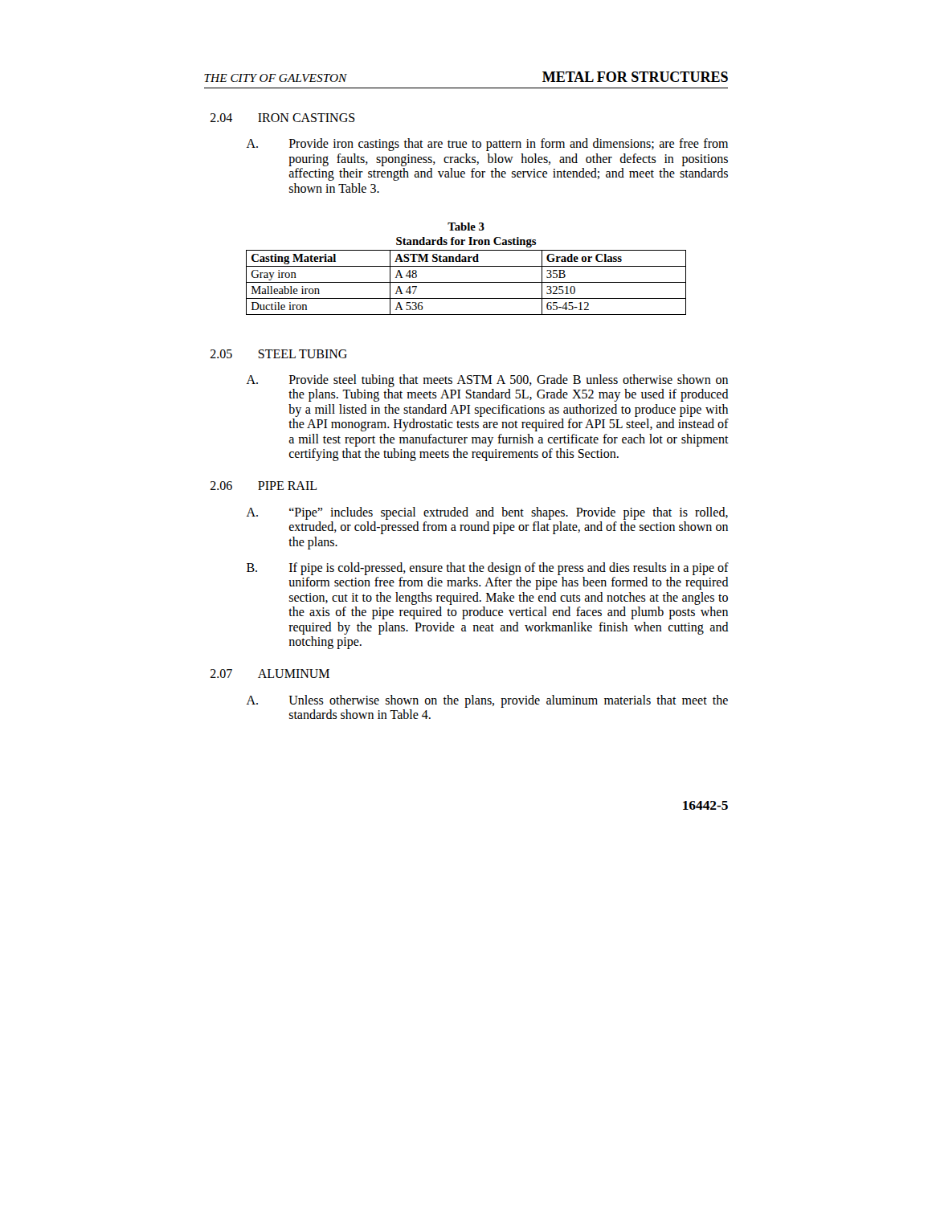THE CITY OF GALVESTON
METAL FOR STRUCTURES
2.04
IRON CASTINGS
A.
Provide iron castings that are true to pattern in form and dimensions; are free from pouring faults, sponginess, cracks, blow holes, and other defects in positions affecting their strength and value for the service intended; and meet the standards shown in Table 3.
Table 3
Standards for Iron Castings
| Casting Material | ASTM Standard | Grade or Class |
| --- | --- | --- |
| Gray iron | A 48 | 35B |
| Malleable iron | A 47 | 32510 |
| Ductile iron | A 536 | 65-45-12 |
2.05
STEEL TUBING
A.
Provide steel tubing that meets ASTM A 500, Grade B unless otherwise shown on the plans. Tubing that meets API Standard 5L, Grade X52 may be used if produced by a mill listed in the standard API specifications as authorized to produce pipe with the API monogram. Hydrostatic tests are not required for API 5L steel, and instead of a mill test report the manufacturer may furnish a certificate for each lot or shipment certifying that the tubing meets the requirements of this Section.
2.06
PIPE RAIL
A.
“Pipe” includes special extruded and bent shapes. Provide pipe that is rolled, extruded, or cold-pressed from a round pipe or flat plate, and of the section shown on the plans.
B.
If pipe is cold-pressed, ensure that the design of the press and dies results in a pipe of uniform section free from die marks. After the pipe has been formed to the required section, cut it to the lengths required. Make the end cuts and notches at the angles to the axis of the pipe required to produce vertical end faces and plumb posts when required by the plans. Provide a neat and workmanlike finish when cutting and notching pipe.
2.07
ALUMINUM
A.
Unless otherwise shown on the plans, provide aluminum materials that meet the standards shown in Table 4.
16442-5